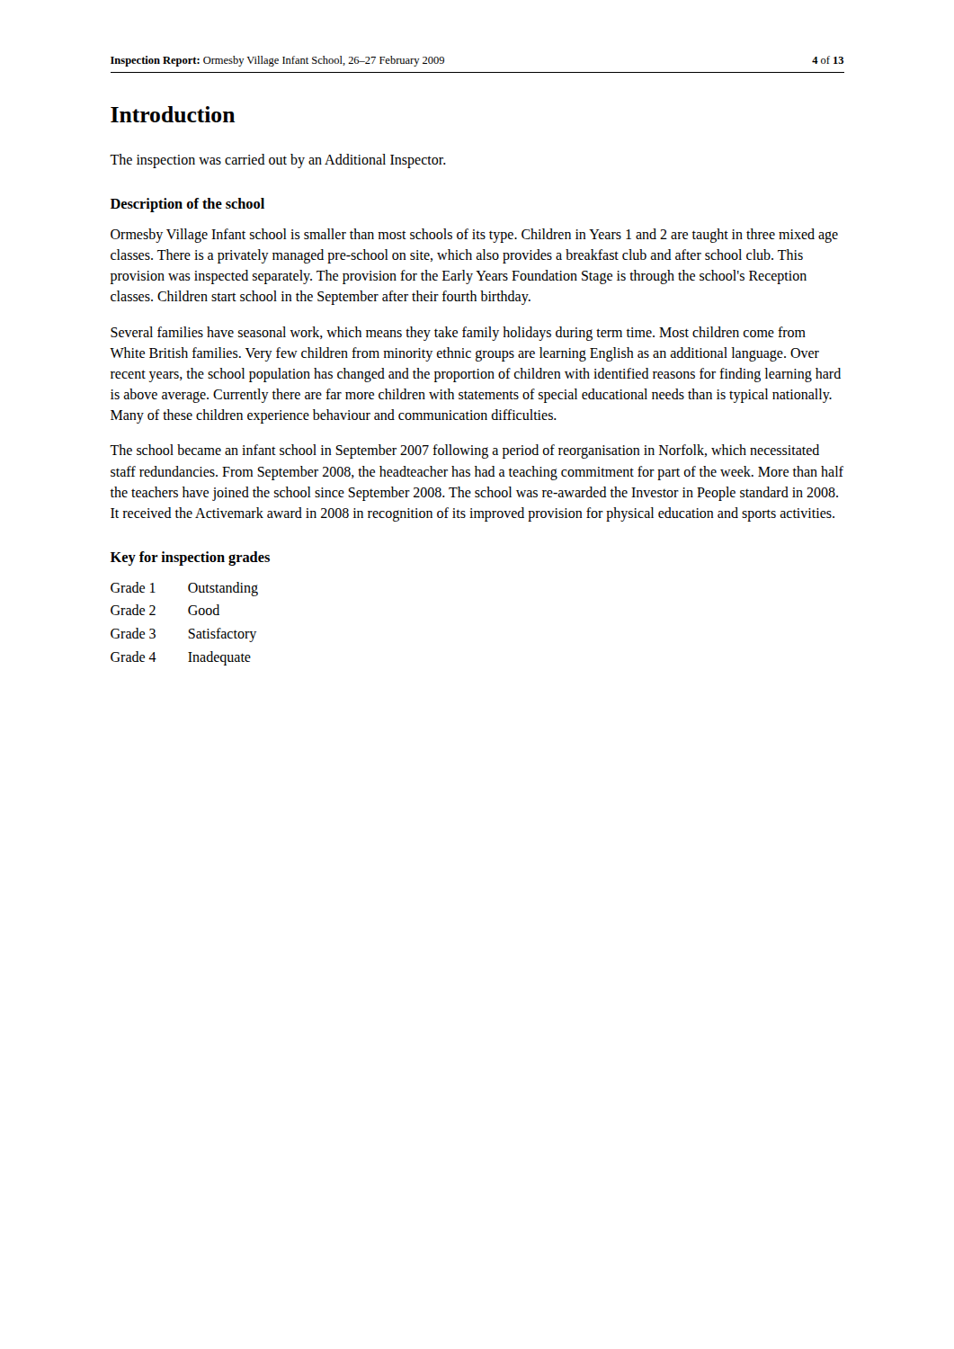Inspection Report: Ormesby Village Infant School, 26–27 February 2009
4 of 13
Introduction
The inspection was carried out by an Additional Inspector.
Description of the school
Ormesby Village Infant school is smaller than most schools of its type. Children in Years 1 and 2 are taught in three mixed age classes. There is a privately managed pre-school on site, which also provides a breakfast club and after school club. This provision was inspected separately. The provision for the Early Years Foundation Stage is through the school's Reception classes. Children start school in the September after their fourth birthday.
Several families have seasonal work, which means they take family holidays during term time. Most children come from White British families. Very few children from minority ethnic groups are learning English as an additional language. Over recent years, the school population has changed and the proportion of children with identified reasons for finding learning hard is above average. Currently there are far more children with statements of special educational needs than is typical nationally. Many of these children experience behaviour and communication difficulties.
The school became an infant school in September 2007 following a period of reorganisation in Norfolk, which necessitated staff redundancies. From September 2008, the headteacher has had a teaching commitment for part of the week. More than half the teachers have joined the school since September 2008. The school was re-awarded the Investor in People standard in 2008. It received the Activemark award in 2008 in recognition of its improved provision for physical education and sports activities.
Key for inspection grades
| Grade 1 | Outstanding |
| Grade 2 | Good |
| Grade 3 | Satisfactory |
| Grade 4 | Inadequate |